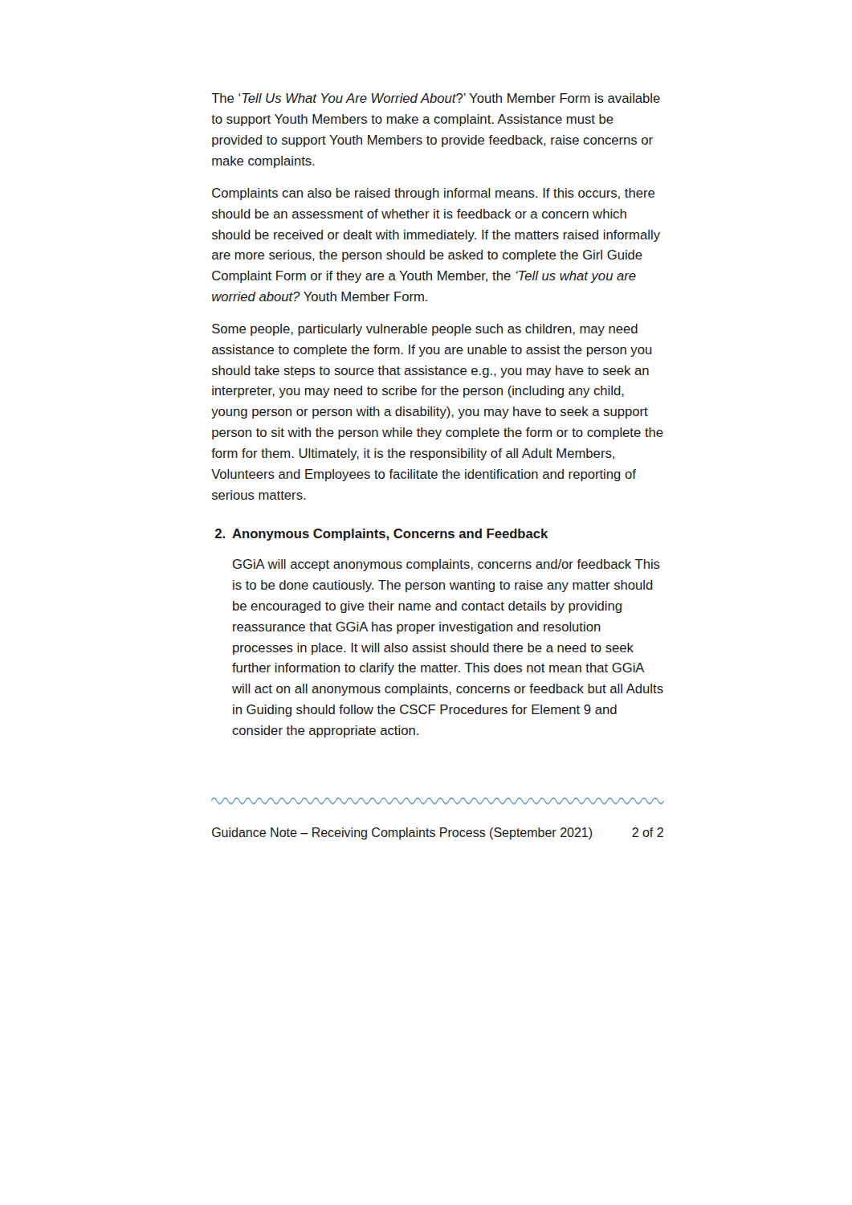The ‘Tell Us What You Are Worried About?’ Youth Member Form is available to support Youth Members to make a complaint. Assistance must be provided to support Youth Members to provide feedback, raise concerns or make complaints.
Complaints can also be raised through informal means. If this occurs, there should be an assessment of whether it is feedback or a concern which should be received or dealt with immediately. If the matters raised informally are more serious, the person should be asked to complete the Girl Guide Complaint Form or if they are a Youth Member, the ‘Tell us what you are worried about? Youth Member Form.
Some people, particularly vulnerable people such as children, may need assistance to complete the form. If you are unable to assist the person you should take steps to source that assistance e.g., you may have to seek an interpreter, you may need to scribe for the person (including any child, young person or person with a disability), you may have to seek a support person to sit with the person while they complete the form or to complete the form for them. Ultimately, it is the responsibility of all Adult Members, Volunteers and Employees to facilitate the identification and reporting of serious matters.
Anonymous Complaints, Concerns and Feedback
GGiA will accept anonymous complaints, concerns and/or feedback This is to be done cautiously. The person wanting to raise any matter should be encouraged to give their name and contact details by providing reassurance that GGiA has proper investigation and resolution processes in place. It will also assist should there be a need to seek further information to clarify the matter. This does not mean that GGiA will act on all anonymous complaints, concerns or feedback but all Adults in Guiding should follow the CSCF Procedures for Element 9 and consider the appropriate action.
Guidance Note – Receiving Complaints Process (September 2021) 2 of 2